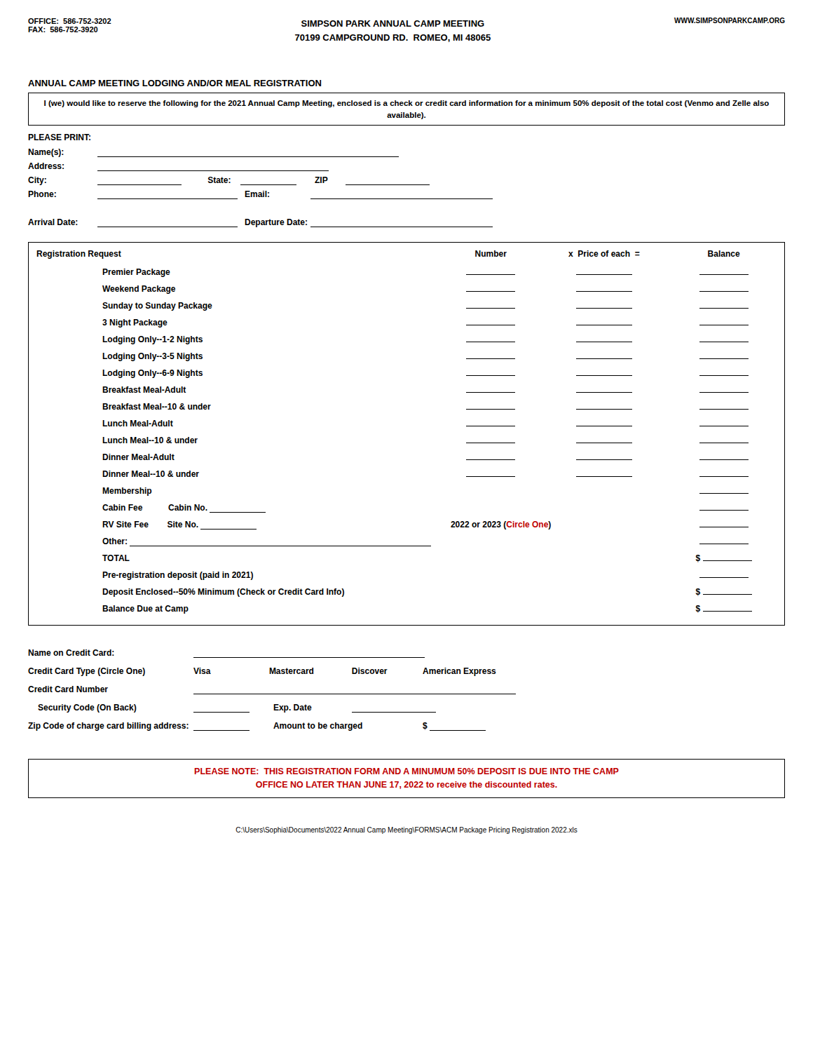OFFICE: 586-752-3202
FAX: 586-752-3920
SIMPSON PARK ANNUAL CAMP MEETING
70199 CAMPGROUND RD. ROMEO, MI 48065
WWW.SIMPSONPARKCAMP.ORG
ANNUAL CAMP MEETING LODGING AND/OR MEAL REGISTRATION
I (we) would like to reserve the following for the 2021 Annual Camp Meeting, enclosed is a check or credit card information for a minimum 50% deposit of the total cost (Venmo and Zelle also available).
PLEASE PRINT:
| Name(s): | |
| Address: | |
| City: | | State: | | ZIP | |
| Phone: | | Email: | |
| Arrival Date: | | Departure Date: | |
| Registration Request | Number | x Price of each = | Balance |
| --- | --- | --- | --- |
| Premier Package | | | |
| Weekend Package | | | |
| Sunday to Sunday Package | | | |
| 3 Night Package | | | |
| Lodging Only--1-2 Nights | | | |
| Lodging Only--3-5 Nights | | | |
| Lodging Only--6-9 Nights | | | |
| Breakfast Meal-Adult | | | |
| Breakfast Meal--10 & under | | | |
| Lunch Meal-Adult | | | |
| Lunch Meal--10 & under | | | |
| Dinner Meal-Adult | | | |
| Dinner Meal--10 & under | | | |
| Membership | | | |
| Cabin Fee Cabin No. | | | |
| RV Site Fee Site No. | 2022 or 2023 ( Circle One ) | |
| Other: | |
| TOTAL | | | $ |
| Pre-registration deposit (paid in 2021) | | | |
| Deposit Enclosed--50% Minimum (Check or Credit Card Info) | | | $ |
| Balance Due at Camp | | | $ |
| Name on Credit Card: | |
| Credit Card Type (Circle One) | Visa | Mastercard | Discover | American Express |
| Credit Card Number | |
| Security Code (On Back) | | Exp. Date | |
| Zip Code of charge card billing address: | | Amount to be charged | $ |
PLEASE NOTE: THIS REGISTRATION FORM AND A MINUMUM 50% DEPOSIT IS DUE INTO THE CAMP
OFFICE NO LATER THAN JUNE 17, 2022 to receive the discounted rates.
C:\Users\Sophia\Documents\2022 Annual Camp Meeting\FORMS\ACM Package Pricing Registration 2022.xls